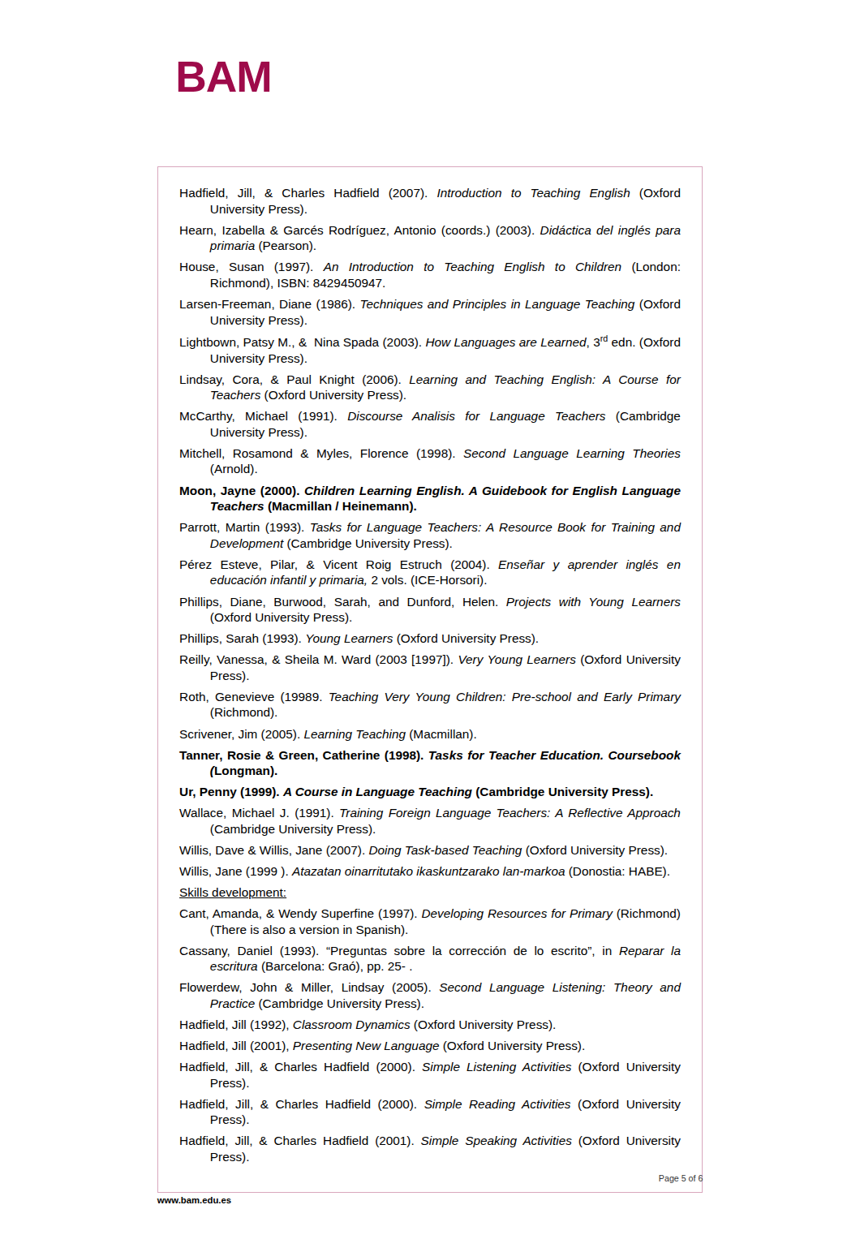BAM
Hadfield, Jill, & Charles Hadfield (2007). Introduction to Teaching English (Oxford University Press).
Hearn, Izabella & Garcés Rodríguez, Antonio (coords.) (2003). Didáctica del inglés para primaria (Pearson).
House, Susan (1997). An Introduction to Teaching English to Children (London: Richmond), ISBN: 8429450947.
Larsen-Freeman, Diane (1986). Techniques and Principles in Language Teaching (Oxford University Press).
Lightbown, Patsy M., & Nina Spada (2003). How Languages are Learned, 3rd edn. (Oxford University Press).
Lindsay, Cora, & Paul Knight (2006). Learning and Teaching English: A Course for Teachers (Oxford University Press).
McCarthy, Michael (1991). Discourse Analisis for Language Teachers (Cambridge University Press).
Mitchell, Rosamond & Myles, Florence (1998). Second Language Learning Theories (Arnold).
Moon, Jayne (2000). Children Learning English. A Guidebook for English Language Teachers (Macmillan / Heinemann).
Parrott, Martin (1993). Tasks for Language Teachers: A Resource Book for Training and Development (Cambridge University Press).
Pérez Esteve, Pilar, & Vicent Roig Estruch (2004). Enseñar y aprender inglés en educación infantil y primaria, 2 vols. (ICE-Horsori).
Phillips, Diane, Burwood, Sarah, and Dunford, Helen. Projects with Young Learners (Oxford University Press).
Phillips, Sarah (1993). Young Learners (Oxford University Press).
Reilly, Vanessa, & Sheila M. Ward (2003 [1997]). Very Young Learners (Oxford University Press).
Roth, Genevieve (19989. Teaching Very Young Children: Pre-school and Early Primary (Richmond).
Scrivener, Jim (2005). Learning Teaching (Macmillan).
Tanner, Rosie & Green, Catherine (1998). Tasks for Teacher Education. Coursebook (Longman).
Ur, Penny (1999). A Course in Language Teaching (Cambridge University Press).
Wallace, Michael J. (1991). Training Foreign Language Teachers: A Reflective Approach (Cambridge University Press).
Willis, Dave & Willis, Jane (2007). Doing Task-based Teaching (Oxford University Press).
Willis, Jane (1999 ). Atazatan oinarritutako ikaskuntzarako lan-markoa (Donostia: HABE).
Skills development:
Cant, Amanda, & Wendy Superfine (1997). Developing Resources for Primary (Richmond) (There is also a version in Spanish).
Cassany, Daniel (1993). “Preguntas sobre la corrección de lo escrito”, in Reparar la escritura (Barcelona: Graó), pp. 25- .
Flowerdew, John & Miller, Lindsay (2005). Second Language Listening: Theory and Practice (Cambridge University Press).
Hadfield, Jill (1992), Classroom Dynamics (Oxford University Press).
Hadfield, Jill (2001), Presenting New Language (Oxford University Press).
Hadfield, Jill, & Charles Hadfield (2000). Simple Listening Activities (Oxford University Press).
Hadfield, Jill, & Charles Hadfield (2000). Simple Reading Activities (Oxford University Press).
Hadfield, Jill, & Charles Hadfield (2001). Simple Speaking Activities (Oxford University Press).
Page 5 of 6
www.bam.edu.es